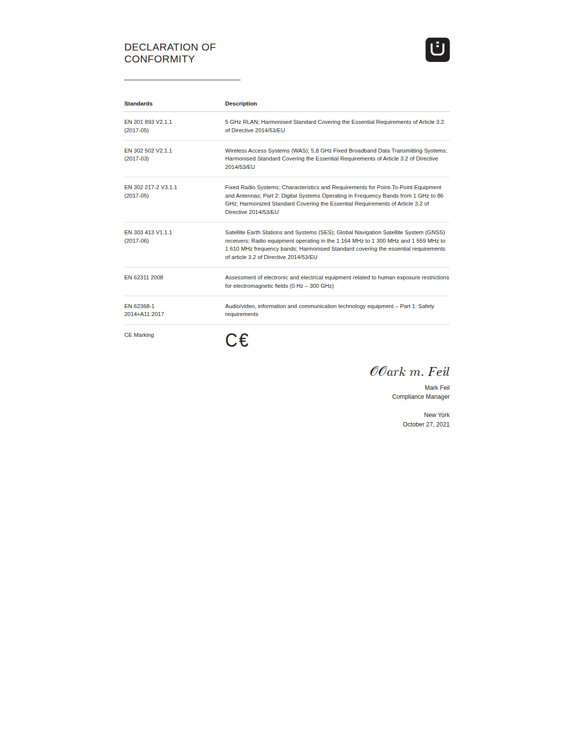Declaration of Conformity
| Standards | Description |
| --- | --- |
| EN 301 893 V2.1.1 (2017-05) | 5 GHz RLAN; Harmonised Standard Covering the Essential Requirements of Article 3.2 of Directive 2014/53/EU |
| EN 302 502 V2.1.1 (2017-03) | Wireless Access Systems (WAS); 5,8 GHz Fixed Broadband Data Transmitting Systems; Harmonised Standard Covering the Essential Requirements of Article 3.2 of Directive 2014/53/EU |
| EN 302 217-2 V3.1.1 (2017-05) | Fixed Radio Systems; Characteristics and Requirements for Point-To-Point Equipment and Antennas; Part 2: Digital Systems Operating in Frequency Bands from 1 GHz to 86 GHz; Harmonized Standard Covering the Essential Requirements of Article 3.2 of Directive 2014/53/EU |
| EN 303 413 V1.1.1 (2017-06) | Satellite Earth Stations and Systems (SES); Global Navigation Satellite System (GNSS) receivers; Radio equipment operating in the 1 164 MHz to 1 300 MHz and 1 559 MHz to 1 610 MHz frequency bands; Harmonised Standard covering the essential requirements of article 3.2 of Directive 2014/53/EU |
| EN 62311 2008 | Assessment of electronic and electrical equipment related to human exposure restrictions for electromagnetic fields (0 Hz – 300 GHz) |
| EN 62368-1 2014+A11:2017 | Audio/video, information and communication technology equipment – Part 1: Safety requirements |
| CE Marking | C € |
𝒪𝒪𝑎𝑟𝑘 𝑚. 𝐹𝑒𝑖𝑙
Mark Feil
Compliance Manager
New York
October 27, 2021